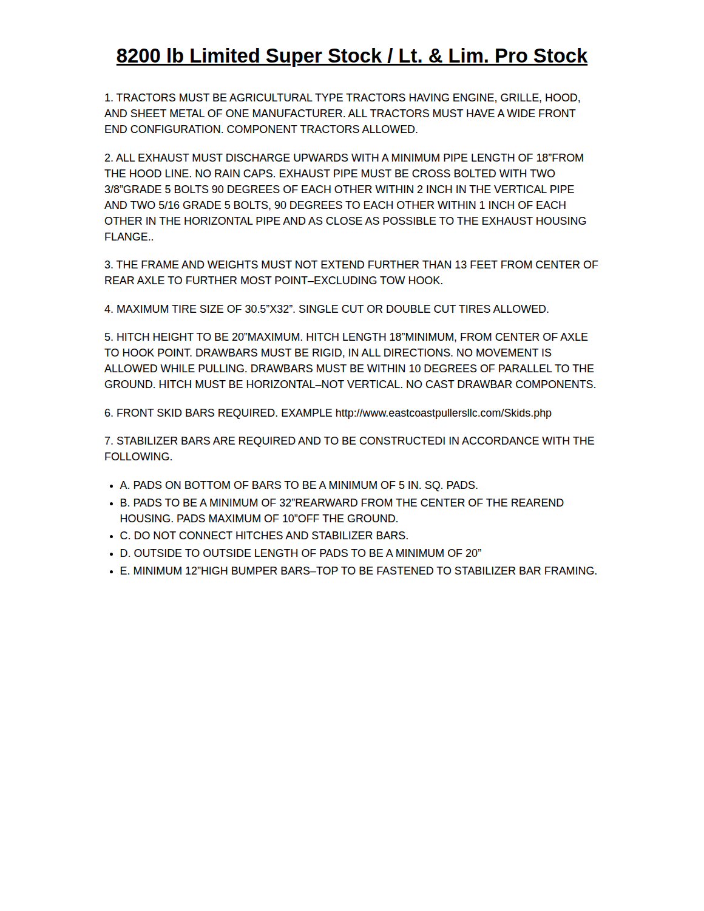8200 lb Limited Super Stock / Lt. & Lim. Pro Stock
1. TRACTORS MUST BE AGRICULTURAL TYPE TRACTORS HAVING ENGINE, GRILLE, HOOD, AND SHEET METAL OF ONE MANUFACTURER. ALL TRACTORS MUST HAVE A WIDE FRONT END CONFIGURATION. COMPONENT TRACTORS ALLOWED.
2. ALL EXHAUST MUST DISCHARGE UPWARDS WITH A MINIMUM PIPE LENGTH OF 18”FROM THE HOOD LINE. NO RAIN CAPS. EXHAUST PIPE MUST BE CROSS BOLTED WITH TWO 3/8”GRADE 5 BOLTS 90 DEGREES OF EACH OTHER WITHIN 2 INCH IN THE VERTICAL PIPE AND TWO 5/16 GRADE 5 BOLTS, 90 DEGREES TO EACH OTHER WITHIN 1 INCH OF EACH OTHER IN THE HORIZONTAL PIPE AND AS CLOSE AS POSSIBLE TO THE EXHAUST HOUSING FLANGE..
3. THE FRAME AND WEIGHTS MUST NOT EXTEND FURTHER THAN 13 FEET FROM CENTER OF REAR AXLE TO FURTHER MOST POINT–EXCLUDING TOW HOOK.
4. MAXIMUM TIRE SIZE OF 30.5”X32”. SINGLE CUT OR DOUBLE CUT TIRES ALLOWED.
5. HITCH HEIGHT TO BE 20”MAXIMUM. HITCH LENGTH 18”MINIMUM, FROM CENTER OF AXLE TO HOOK POINT. DRAWBARS MUST BE RIGID, IN ALL DIRECTIONS. NO MOVEMENT IS ALLOWED WHILE PULLING. DRAWBARS MUST BE WITHIN 10 DEGREES OF PARALLEL TO THE GROUND. HITCH MUST BE HORIZONTAL–NOT VERTICAL. NO CAST DRAWBAR COMPONENTS.
6. FRONT SKID BARS REQUIRED. EXAMPLE http://www.eastcoastpullersllc.com/Skids.php
7. STABILIZER BARS ARE REQUIRED AND TO BE CONSTRUCTEDI IN ACCORDANCE WITH THE FOLLOWING.
A. PADS ON BOTTOM OF BARS TO BE A MINIMUM OF 5 IN. SQ. PADS.
B. PADS TO BE A MINIMUM OF 32”REARWARD FROM THE CENTER OF THE REAREND HOUSING. PADS MAXIMUM OF 10”OFF THE GROUND.
C. DO NOT CONNECT HITCHES AND STABILIZER BARS.
D. OUTSIDE TO OUTSIDE LENGTH OF PADS TO BE A MINIMUM OF 20”
E. MINIMUM 12”HIGH BUMPER BARS–TOP TO BE FASTENED TO STABILIZER BAR FRAMING.